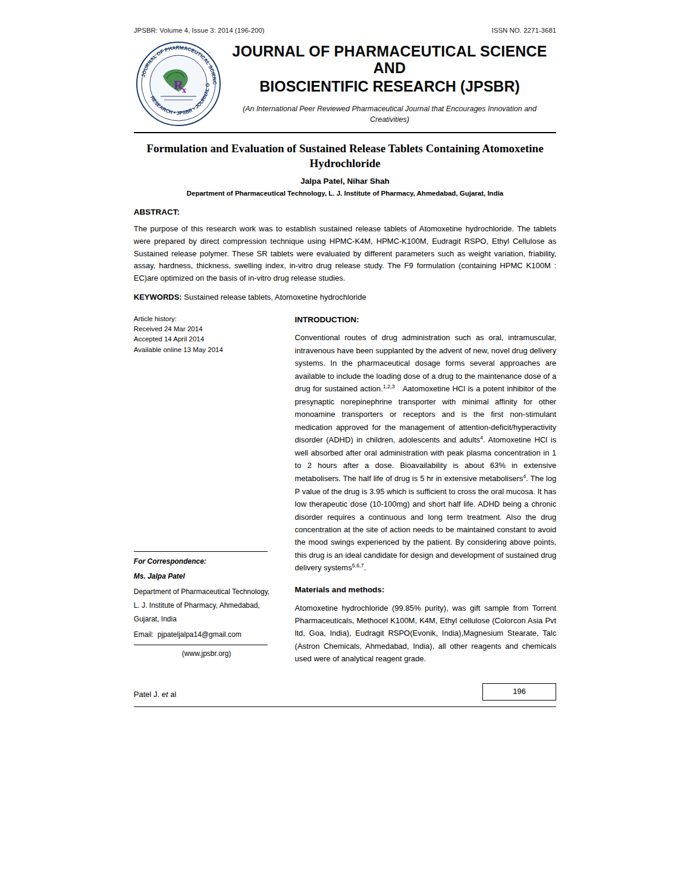JPSBR: Volume 4, Issue 3: 2014 (196-200)
ISSN NO. 2271-3681
JOURNAL OF PHARMACEUTICAL SCIENCE AND BIOSCIENTIFIC RESEARCH • JPSBR • JOURNAL OF PHARMA R x
JOURNAL OF PHARMACEUTICAL SCIENCE AND
BIOSCIENTIFIC RESEARCH (JPSBR)
(An International Peer Reviewed Pharmaceutical Journal that Encourages Innovation and Creativities)
Formulation and Evaluation of Sustained Release Tablets Containing Atomoxetine Hydrochloride
Jalpa Patel, Nihar Shah
Department of Pharmaceutical Technology, L. J. Institute of Pharmacy, Ahmedabad, Gujarat, India
ABSTRACT:
The purpose of this research work was to establish sustained release tablets of Atomoxetine hydrochloride. The tablets were prepared by direct compression technique using HPMC-K4M, HPMC-K100M, Eudragit RSPO, Ethyl Cellulose as Sustained release polymer. These SR tablets were evaluated by different parameters such as weight variation, friability, assay, hardness, thickness, swelling index, in-vitro drug release study. The F9 formulation (containing HPMC K100M : EC)are optimized on the basis of in-vitro drug release studies.
KEYWORDS: Sustained release tablets, Atomoxetine hydrochloride
Article history:
Received 24 Mar 2014
Accepted 14 April 2014
Available online 13 May 2014
For Correspondence:
Ms. Jalpa Patel
Department of Pharmaceutical Technology,
L. J. Institute of Pharmacy, Ahmedabad,
Gujarat, India
Email: pjpateljalpa14@gmail.com
(www.jpsbr.org)
INTRODUCTION:
Conventional routes of drug administration such as oral, intramuscular, intravenous have been supplanted by the advent of new, novel drug delivery systems. In the pharmaceutical dosage forms several approaches are available to include the loading dose of a drug to the maintenance dose of a drug for sustained action.1,2,3 Aatomoxetine HCl is a potent inhibitor of the presynaptic norepinephrine transporter with minimal affinity for other monoamine transporters or receptors and is the first non-stimulant medication approved for the management of attention-deficit/hyperactivity disorder (ADHD) in children, adolescents and adults4. Atomoxetine HCl is well absorbed after oral administration with peak plasma concentration in 1 to 2 hours after a dose. Bioavailability is about 63% in extensive metabolisers. The half life of drug is 5 hr in extensive metabolisers4. The log P value of the drug is 3.95 which is sufficient to cross the oral mucosa. It has low therapeutic dose (10-100mg) and short half life. ADHD being a chronic disorder requires a continuous and long term treatment. Also the drug concentration at the site of action needs to be maintained constant to avoid the mood swings experienced by the patient. By considering above points, this drug is an ideal candidate for design and development of sustained drug delivery systems5,6,7.
Materials and methods:
Atomoxetine hydrochloride (99.85% purity), was gift sample from Torrent Pharmaceuticals, Methocel K100M, K4M, Ethyl cellulose (Colorcon Asia Pvt ltd, Goa, India), Eudragit RSPO(Evonik, India),Magnesium Stearate, Talc (Astron Chemicals, Ahmedabad, India), all other reagents and chemicals used were of analytical reagent grade.
Patel J. et al
196